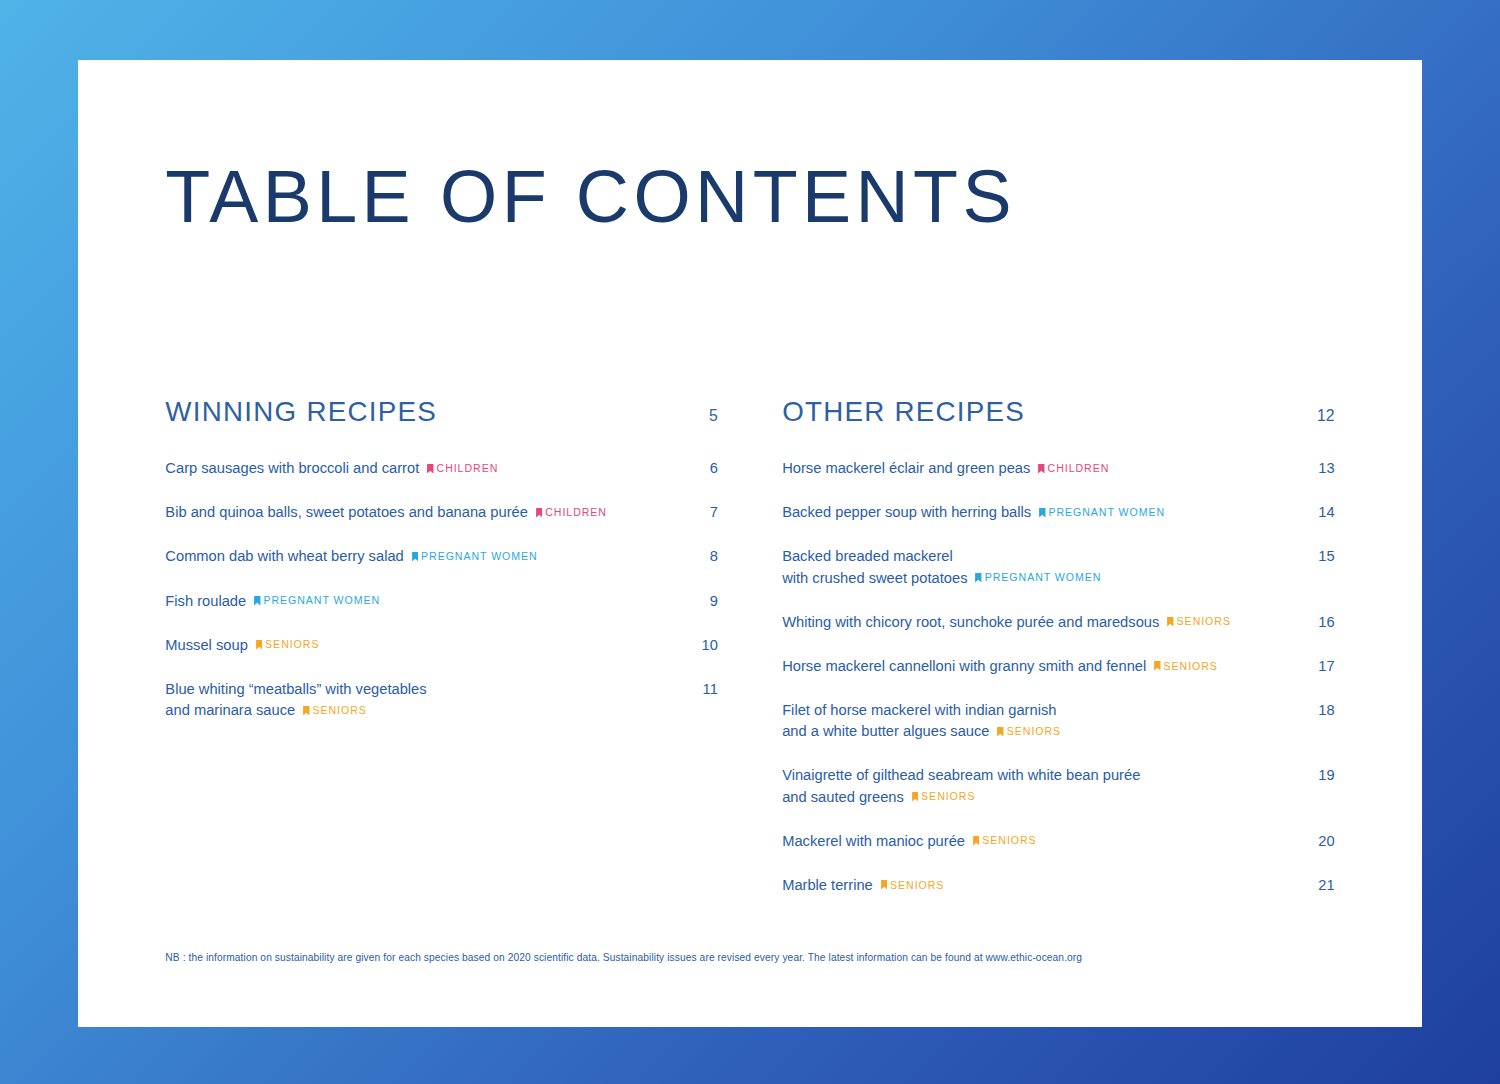TABLE OF CONTENTS
WINNING RECIPES
5
Carp sausages with broccoli and carrot CHILDREN 6
Bib and quinoa balls, sweet potatoes and banana purée CHILDREN 7
Common dab with wheat berry salad PREGNANT WOMEN 8
Fish roulade PREGNANT WOMEN 9
Mussel soup SENIORS 10
Blue whiting “meatballs” with vegetables
and marinara sauce SENIORS 11
OTHER RECIPES
12
Horse mackerel éclair and green peas CHILDREN 13
Backed pepper soup with herring balls PREGNANT WOMEN 14
Backed breaded mackerel
with crushed sweet potatoes PREGNANT WOMEN 15
Whiting with chicory root, sunchoke purée and maredsous SENIORS 16
Horse mackerel cannelloni with granny smith and fennel SENIORS 17
Filet of horse mackerel with indian garnish
and a white butter algues sauce SENIORS 18
Vinaigrette of gilthead seabream with white bean purée
and sauted greens SENIORS 19
Mackerel with manioc purée SENIORS 20
Marble terrine SENIORS 21
NB : the information on sustainability are given for each species based on 2020 scientific data. Sustainability issues are revised every year. The latest information can be found at www.ethic-ocean.org